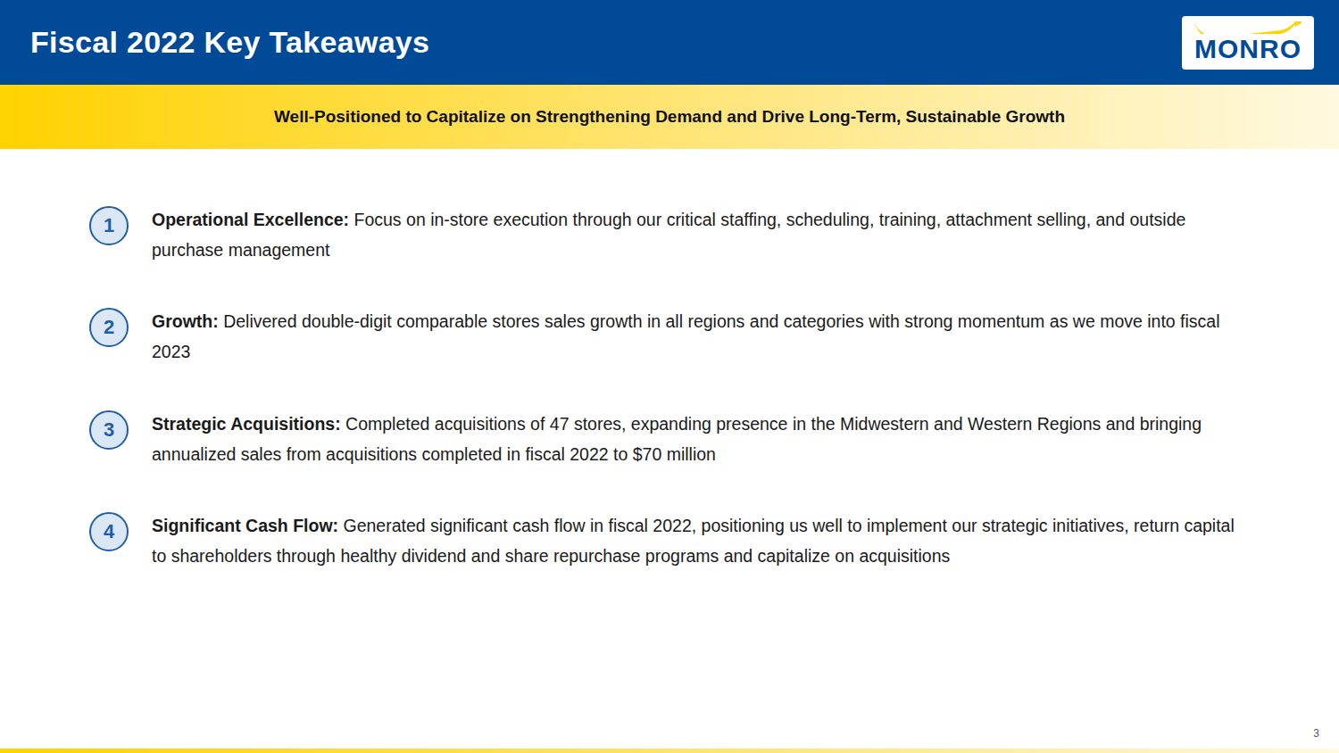Fiscal 2022 Key Takeaways
MONRO
Well-Positioned to Capitalize on Strengthening Demand and Drive Long-Term, Sustainable Growth
1
Operational Excellence: Focus on in-store execution through our critical staffing, scheduling, training, attachment selling, and outside purchase management
2
Growth: Delivered double-digit comparable stores sales growth in all regions and categories with strong momentum as we move into fiscal 2023
3
Strategic Acquisitions: Completed acquisitions of 47 stores, expanding presence in the Midwestern and Western Regions and bringing annualized sales from acquisitions completed in fiscal 2022 to $70 million
4
Significant Cash Flow: Generated significant cash flow in fiscal 2022, positioning us well to implement our strategic initiatives, return capital to shareholders through healthy dividend and share repurchase programs and capitalize on acquisitions
3